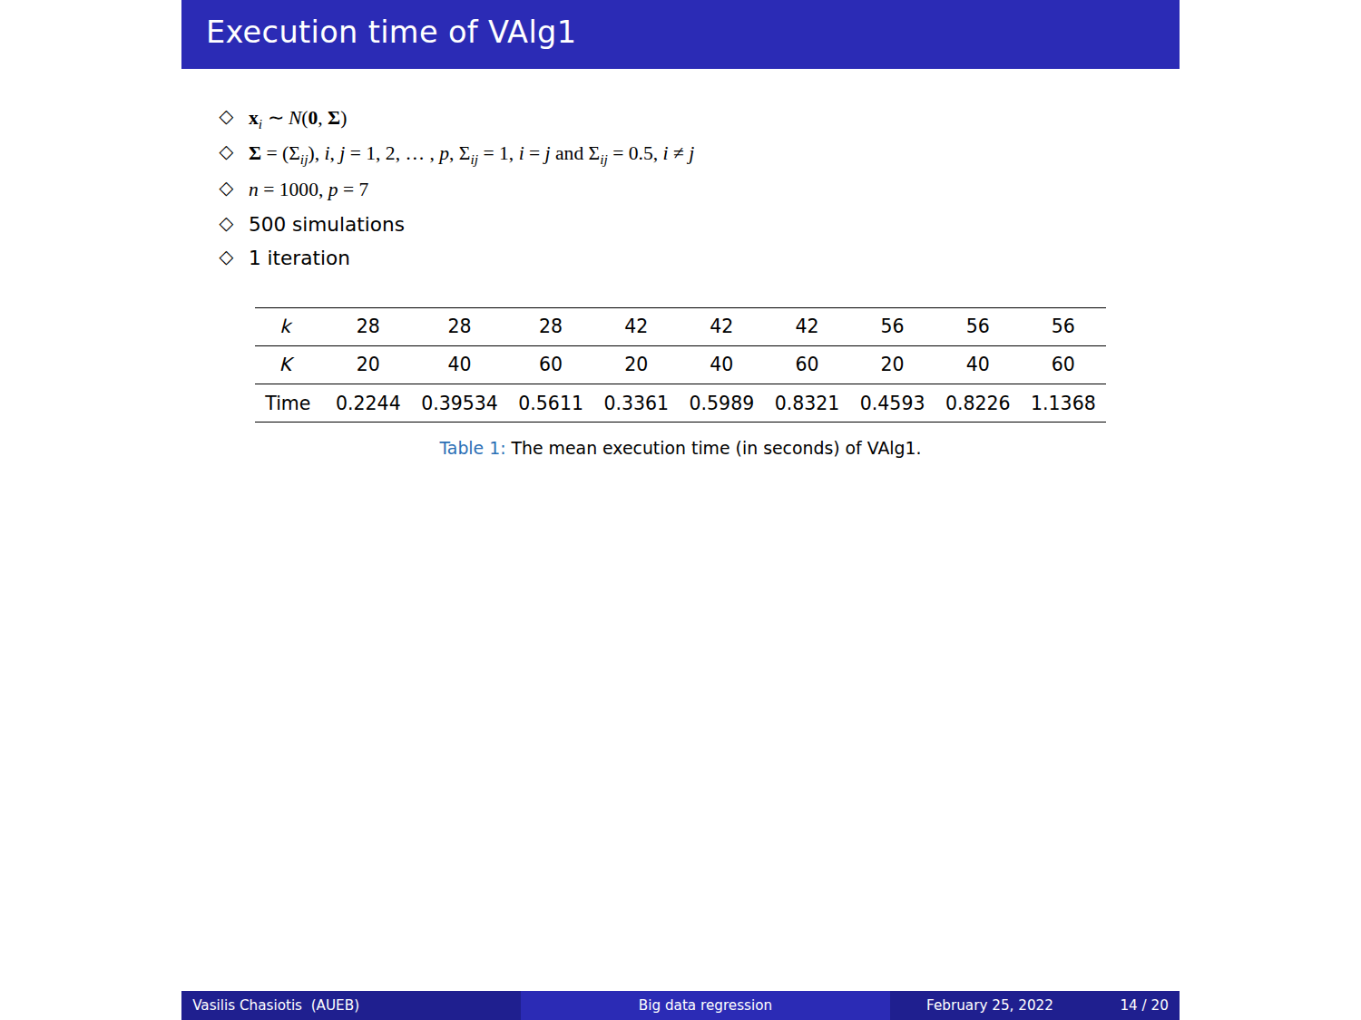Execution time of VAlg1
xi ∼ N(0, Σ)
Σ = (Σij), i, j = 1, 2, … , p, Σij = 1, i = j and Σij = 0.5, i ≠ j
n = 1000, p = 7
500 simulations
1 iteration
| k | 28 | 28 | 28 | 42 | 42 | 42 | 56 | 56 | 56 |
| K | 20 | 40 | 60 | 20 | 40 | 60 | 20 | 40 | 60 |
| Time | 0.2244 | 0.39534 | 0.5611 | 0.3361 | 0.5989 | 0.8321 | 0.4593 | 0.8226 | 1.1368 |
Table 1: The mean execution time (in seconds) of VAlg1.
Vasilis Chasiotis (AUEB)
Big data regression
February 25, 2022
14 / 20